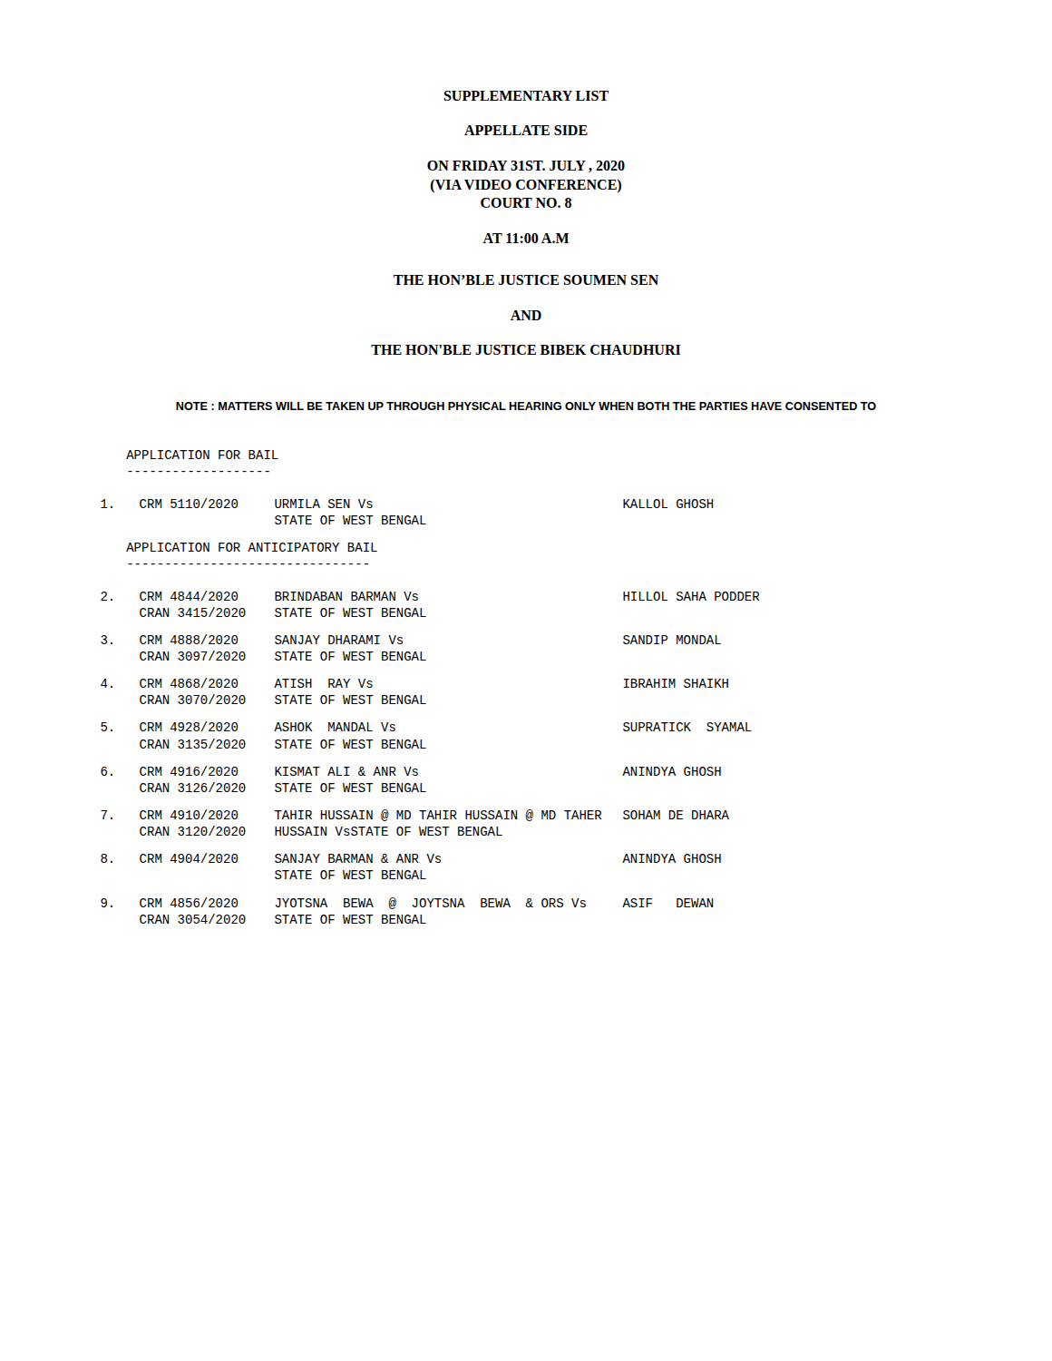SUPPLEMENTARY LIST
APPELLATE SIDE
ON FRIDAY 31ST. JULY , 2020
(VIA VIDEO CONFERENCE)
COURT NO. 8
AT 11:00 A.M
THE HON’BLE JUSTICE SOUMEN SEN
AND
THE HON'BLE JUSTICE BIBEK CHAUDHURI
NOTE : MATTERS WILL BE TAKEN UP THROUGH PHYSICAL HEARING ONLY WHEN BOTH THE PARTIES HAVE CONSENTED TO
APPLICATION FOR BAIL -------------------
| 1. | CRM 5110/2020 | URMILA SEN Vs | KALLOL GHOSH |
| | | STATE OF WEST BENGAL | |
APPLICATION FOR ANTICIPATORY BAIL --------------------------------
| 2. | CRM 4844/2020 | BRINDABAN BARMAN Vs | HILLOL SAHA PODDER |
| | CRAN 3415/2020 | STATE OF WEST BENGAL | |
| 3. | CRM 4888/2020 | SANJAY DHARAMI Vs | SANDIP MONDAL |
| | CRAN 3097/2020 | STATE OF WEST BENGAL | |
| 4. | CRM 4868/2020 | ATISH RAY Vs | IBRAHIM SHAIKH |
| | CRAN 3070/2020 | STATE OF WEST BENGAL | |
| 5. | CRM 4928/2020 | ASHOK MANDAL Vs | SUPRATICK SYAMAL |
| | CRAN 3135/2020 | STATE OF WEST BENGAL | |
| 6. | CRM 4916/2020 | KISMAT ALI & ANR Vs | ANINDYA GHOSH |
| | CRAN 3126/2020 | STATE OF WEST BENGAL | |
| 7. | CRM 4910/2020 | TAHIR HUSSAIN @ MD TAHIR HUSSAIN @ MD TAHER | SOHAM DE DHARA |
| | CRAN 3120/2020 | HUSSAIN VsSTATE OF WEST BENGAL | |
| 8. | CRM 4904/2020 | SANJAY BARMAN & ANR Vs | ANINDYA GHOSH |
| | | STATE OF WEST BENGAL | |
| 9. | CRM 4856/2020 | JYOTSNA BEWA @ JOYTSNA BEWA & ORS Vs | ASIF DEWAN |
| | CRAN 3054/2020 | STATE OF WEST BENGAL | |